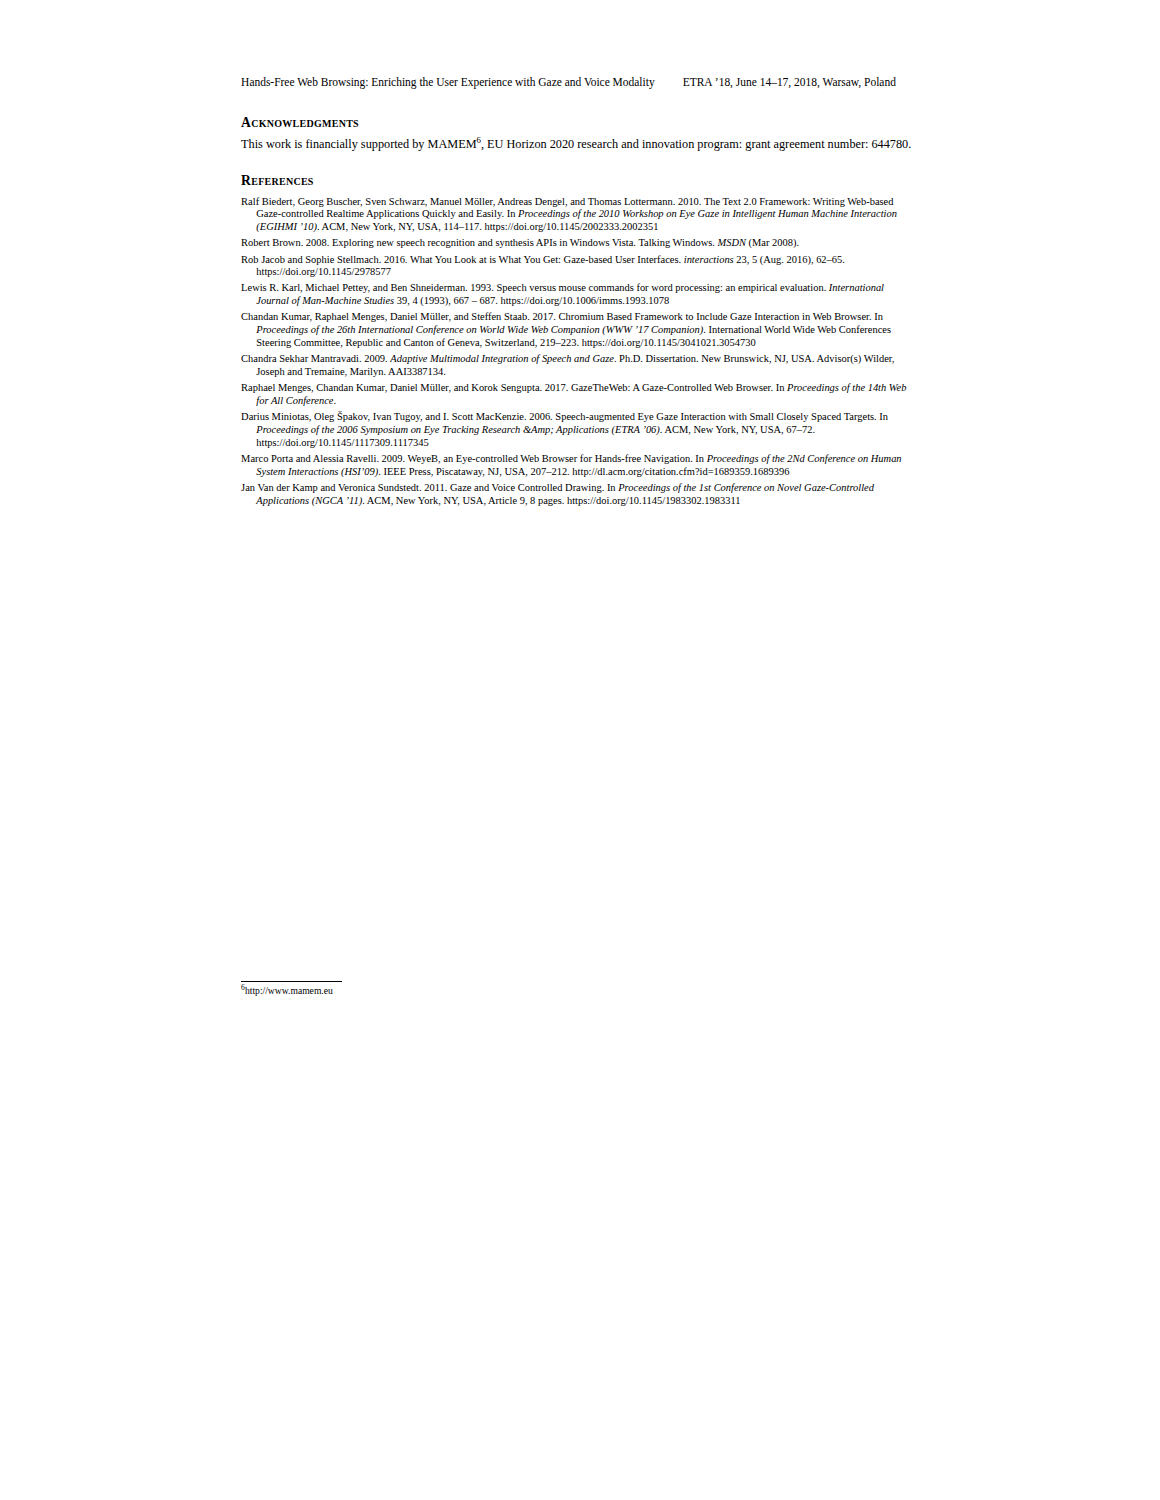Hands-Free Web Browsing: Enriching the User Experience with Gaze and Voice Modality ETRA ’18, June 14–17, 2018, Warsaw, Poland
Acknowledgments
This work is financially supported by MAMEM6, EU Horizon 2020 research and innovation program: grant agreement number: 644780.
References
Ralf Biedert, Georg Buscher, Sven Schwarz, Manuel Möller, Andreas Dengel, and Thomas Lottermann. 2010. The Text 2.0 Framework: Writing Web-based Gaze-controlled Realtime Applications Quickly and Easily. In Proceedings of the 2010 Workshop on Eye Gaze in Intelligent Human Machine Interaction (EGIHMI ’10). ACM, New York, NY, USA, 114–117. https://doi.org/10.1145/2002333.2002351
Robert Brown. 2008. Exploring new speech recognition and synthesis APIs in Windows Vista. Talking Windows. MSDN (Mar 2008).
Rob Jacob and Sophie Stellmach. 2016. What You Look at is What You Get: Gaze-based User Interfaces. interactions 23, 5 (Aug. 2016), 62–65. https://doi.org/10.1145/2978577
Lewis R. Karl, Michael Pettey, and Ben Shneiderman. 1993. Speech versus mouse commands for word processing: an empirical evaluation. International Journal of Man-Machine Studies 39, 4 (1993), 667 – 687. https://doi.org/10.1006/imms.1993.1078
Chandan Kumar, Raphael Menges, Daniel Müller, and Steffen Staab. 2017. Chromium Based Framework to Include Gaze Interaction in Web Browser. In Proceedings of the 26th International Conference on World Wide Web Companion (WWW ’17 Companion). International World Wide Web Conferences Steering Committee, Republic and Canton of Geneva, Switzerland, 219–223. https://doi.org/10.1145/3041021.3054730
Chandra Sekhar Mantravadi. 2009. Adaptive Multimodal Integration of Speech and Gaze. Ph.D. Dissertation. New Brunswick, NJ, USA. Advisor(s) Wilder, Joseph and Tremaine, Marilyn. AAI3387134.
Raphael Menges, Chandan Kumar, Daniel Müller, and Korok Sengupta. 2017. GazeTheWeb: A Gaze-Controlled Web Browser. In Proceedings of the 14th Web for All Conference.
Darius Miniotas, Oleg Špakov, Ivan Tugoy, and I. Scott MacKenzie. 2006. Speech-augmented Eye Gaze Interaction with Small Closely Spaced Targets. In Proceedings of the 2006 Symposium on Eye Tracking Research &Amp; Applications (ETRA ’06). ACM, New York, NY, USA, 67–72. https://doi.org/10.1145/1117309.1117345
Marco Porta and Alessia Ravelli. 2009. WeyeB, an Eye-controlled Web Browser for Hands-free Navigation. In Proceedings of the 2Nd Conference on Human System Interactions (HSI’09). IEEE Press, Piscataway, NJ, USA, 207–212. http://dl.acm.org/citation.cfm?id=1689359.1689396
Jan Van der Kamp and Veronica Sundstedt. 2011. Gaze and Voice Controlled Drawing. In Proceedings of the 1st Conference on Novel Gaze-Controlled Applications (NGCA ’11). ACM, New York, NY, USA, Article 9, 8 pages. https://doi.org/10.1145/1983302.1983311
6http://www.mamem.eu